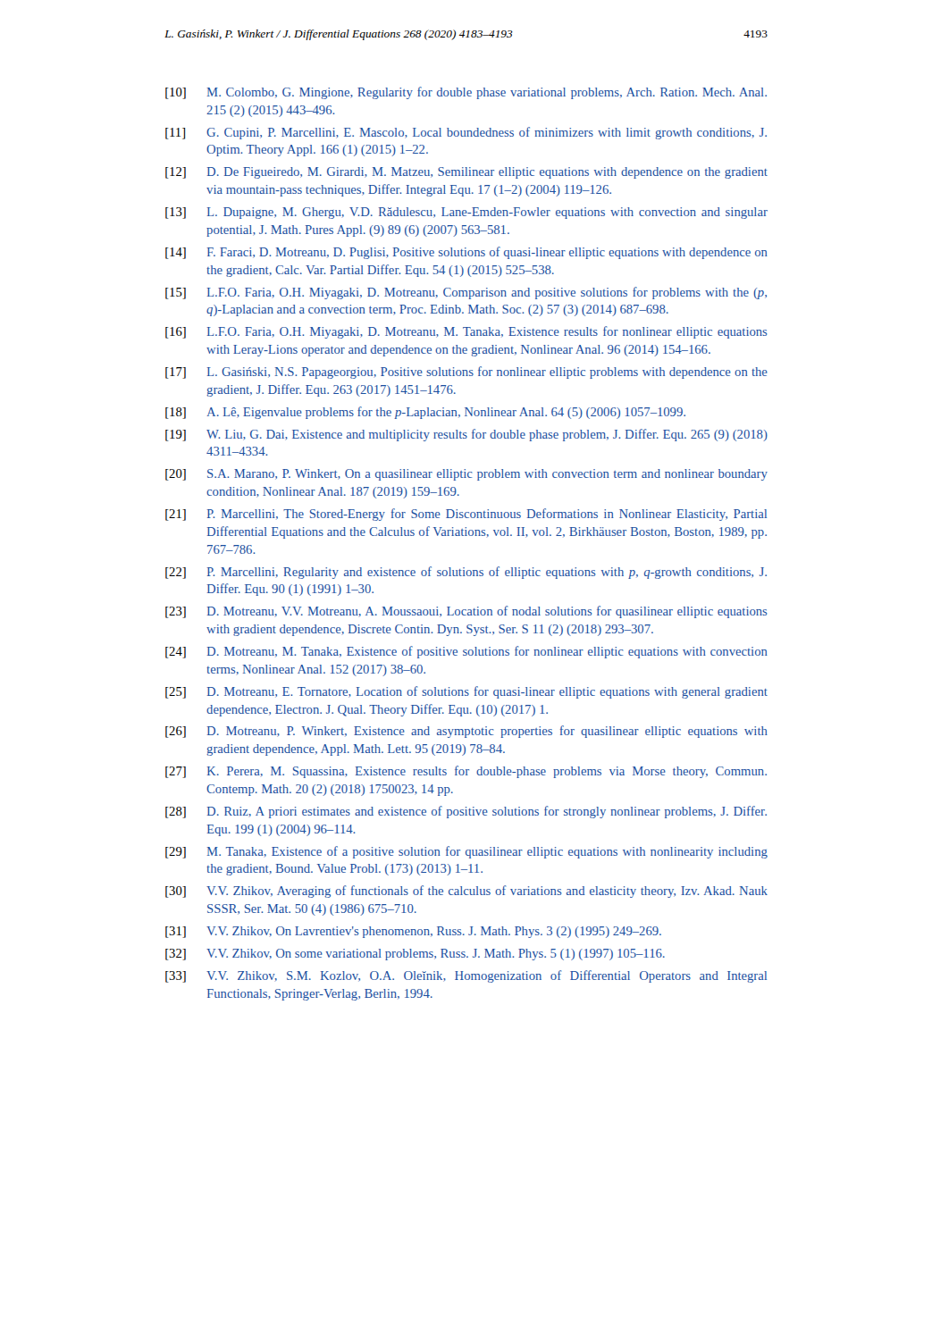L. Gasiński, P. Winkert / J. Differential Equations 268 (2020) 4183–4193 4193
[10] M. Colombo, G. Mingione, Regularity for double phase variational problems, Arch. Ration. Mech. Anal. 215 (2) (2015) 443–496.
[11] G. Cupini, P. Marcellini, E. Mascolo, Local boundedness of minimizers with limit growth conditions, J. Optim. Theory Appl. 166 (1) (2015) 1–22.
[12] D. De Figueiredo, M. Girardi, M. Matzeu, Semilinear elliptic equations with dependence on the gradient via mountain-pass techniques, Differ. Integral Equ. 17 (1–2) (2004) 119–126.
[13] L. Dupaigne, M. Ghergu, V.D. Rădulescu, Lane-Emden-Fowler equations with convection and singular potential, J. Math. Pures Appl. (9) 89 (6) (2007) 563–581.
[14] F. Faraci, D. Motreanu, D. Puglisi, Positive solutions of quasi-linear elliptic equations with dependence on the gradient, Calc. Var. Partial Differ. Equ. 54 (1) (2015) 525–538.
[15] L.F.O. Faria, O.H. Miyagaki, D. Motreanu, Comparison and positive solutions for problems with the (p, q)-Laplacian and a convection term, Proc. Edinb. Math. Soc. (2) 57 (3) (2014) 687–698.
[16] L.F.O. Faria, O.H. Miyagaki, D. Motreanu, M. Tanaka, Existence results for nonlinear elliptic equations with Leray-Lions operator and dependence on the gradient, Nonlinear Anal. 96 (2014) 154–166.
[17] L. Gasiński, N.S. Papageorgiou, Positive solutions for nonlinear elliptic problems with dependence on the gradient, J. Differ. Equ. 263 (2017) 1451–1476.
[18] A. Lê, Eigenvalue problems for the p-Laplacian, Nonlinear Anal. 64 (5) (2006) 1057–1099.
[19] W. Liu, G. Dai, Existence and multiplicity results for double phase problem, J. Differ. Equ. 265 (9) (2018) 4311–4334.
[20] S.A. Marano, P. Winkert, On a quasilinear elliptic problem with convection term and nonlinear boundary condition, Nonlinear Anal. 187 (2019) 159–169.
[21] P. Marcellini, The Stored-Energy for Some Discontinuous Deformations in Nonlinear Elasticity, Partial Differential Equations and the Calculus of Variations, vol. II, vol. 2, Birkhäuser Boston, Boston, 1989, pp. 767–786.
[22] P. Marcellini, Regularity and existence of solutions of elliptic equations with p, q-growth conditions, J. Differ. Equ. 90 (1) (1991) 1–30.
[23] D. Motreanu, V.V. Motreanu, A. Moussaoui, Location of nodal solutions for quasilinear elliptic equations with gradient dependence, Discrete Contin. Dyn. Syst., Ser. S 11 (2) (2018) 293–307.
[24] D. Motreanu, M. Tanaka, Existence of positive solutions for nonlinear elliptic equations with convection terms, Nonlinear Anal. 152 (2017) 38–60.
[25] D. Motreanu, E. Tornatore, Location of solutions for quasi-linear elliptic equations with general gradient dependence, Electron. J. Qual. Theory Differ. Equ. (10) (2017) 1.
[26] D. Motreanu, P. Winkert, Existence and asymptotic properties for quasilinear elliptic equations with gradient dependence, Appl. Math. Lett. 95 (2019) 78–84.
[27] K. Perera, M. Squassina, Existence results for double-phase problems via Morse theory, Commun. Contemp. Math. 20 (2) (2018) 1750023, 14 pp.
[28] D. Ruiz, A priori estimates and existence of positive solutions for strongly nonlinear problems, J. Differ. Equ. 199 (1) (2004) 96–114.
[29] M. Tanaka, Existence of a positive solution for quasilinear elliptic equations with nonlinearity including the gradient, Bound. Value Probl. (173) (2013) 1–11.
[30] V.V. Zhikov, Averaging of functionals of the calculus of variations and elasticity theory, Izv. Akad. Nauk SSSR, Ser. Mat. 50 (4) (1986) 675–710.
[31] V.V. Zhikov, On Lavrentiev's phenomenon, Russ. J. Math. Phys. 3 (2) (1995) 249–269.
[32] V.V. Zhikov, On some variational problems, Russ. J. Math. Phys. 5 (1) (1997) 105–116.
[33] V.V. Zhikov, S.M. Kozlov, O.A. Oleĭnik, Homogenization of Differential Operators and Integral Functionals, Springer-Verlag, Berlin, 1994.